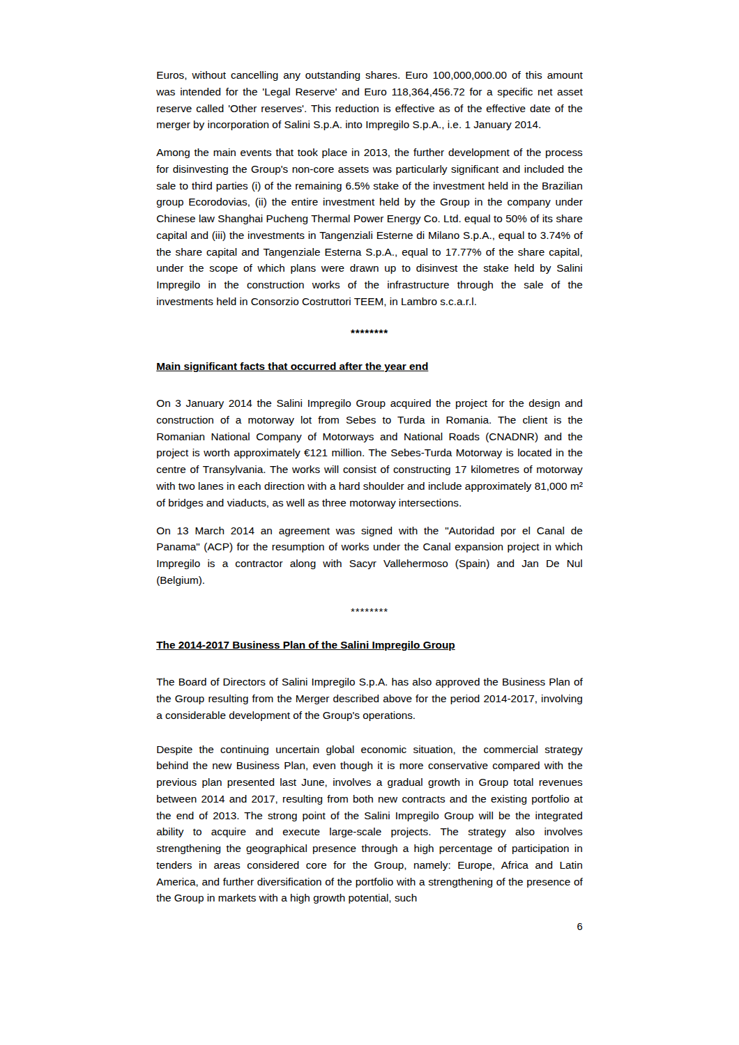Euros, without cancelling any outstanding shares. Euro 100,000,000.00 of this amount was intended for the 'Legal Reserve' and Euro 118,364,456.72 for a specific net asset reserve called 'Other reserves'. This reduction is effective as of the effective date of the merger by incorporation of Salini S.p.A. into Impregilo S.p.A., i.e. 1 January 2014.
Among the main events that took place in 2013, the further development of the process for disinvesting the Group's non-core assets was particularly significant and included the sale to third parties (i) of the remaining 6.5% stake of the investment held in the Brazilian group Ecorodovias, (ii) the entire investment held by the Group in the company under Chinese law Shanghai Pucheng Thermal Power Energy Co. Ltd. equal to 50% of its share capital and (iii) the investments in Tangenziali Esterne di Milano S.p.A., equal to 3.74% of the share capital and Tangenziale Esterna S.p.A., equal to 17.77% of the share capital, under the scope of which plans were drawn up to disinvest the stake held by Salini Impregilo in the construction works of the infrastructure through the sale of the investments held in Consorzio Costruttori TEEM, in Lambro s.c.a.r.l.
********
Main significant facts that occurred after the year end
On 3 January 2014 the Salini Impregilo Group acquired the project for the design and construction of a motorway lot from Sebes to Turda in Romania. The client is the Romanian National Company of Motorways and National Roads (CNADNR) and the project is worth approximately €121 million. The Sebes-Turda Motorway is located in the centre of Transylvania. The works will consist of constructing 17 kilometres of motorway with two lanes in each direction with a hard shoulder and include approximately 81,000 m² of bridges and viaducts, as well as three motorway intersections.
On 13 March 2014 an agreement was signed with the "Autoridad por el Canal de Panama" (ACP) for the resumption of works under the Canal expansion project in which Impregilo is a contractor along with Sacyr Vallehermoso (Spain) and Jan De Nul (Belgium).
********
The 2014-2017 Business Plan of the Salini Impregilo Group
The Board of Directors of Salini Impregilo S.p.A. has also approved the Business Plan of the Group resulting from the Merger described above for the period 2014-2017, involving a considerable development of the Group's operations.
Despite the continuing uncertain global economic situation, the commercial strategy behind the new Business Plan, even though it is more conservative compared with the previous plan presented last June, involves a gradual growth in Group total revenues between 2014 and 2017, resulting from both new contracts and the existing portfolio at the end of 2013. The strong point of the Salini Impregilo Group will be the integrated ability to acquire and execute large-scale projects. The strategy also involves strengthening the geographical presence through a high percentage of participation in tenders in areas considered core for the Group, namely: Europe, Africa and Latin America, and further diversification of the portfolio with a strengthening of the presence of the Group in markets with a high growth potential, such
6